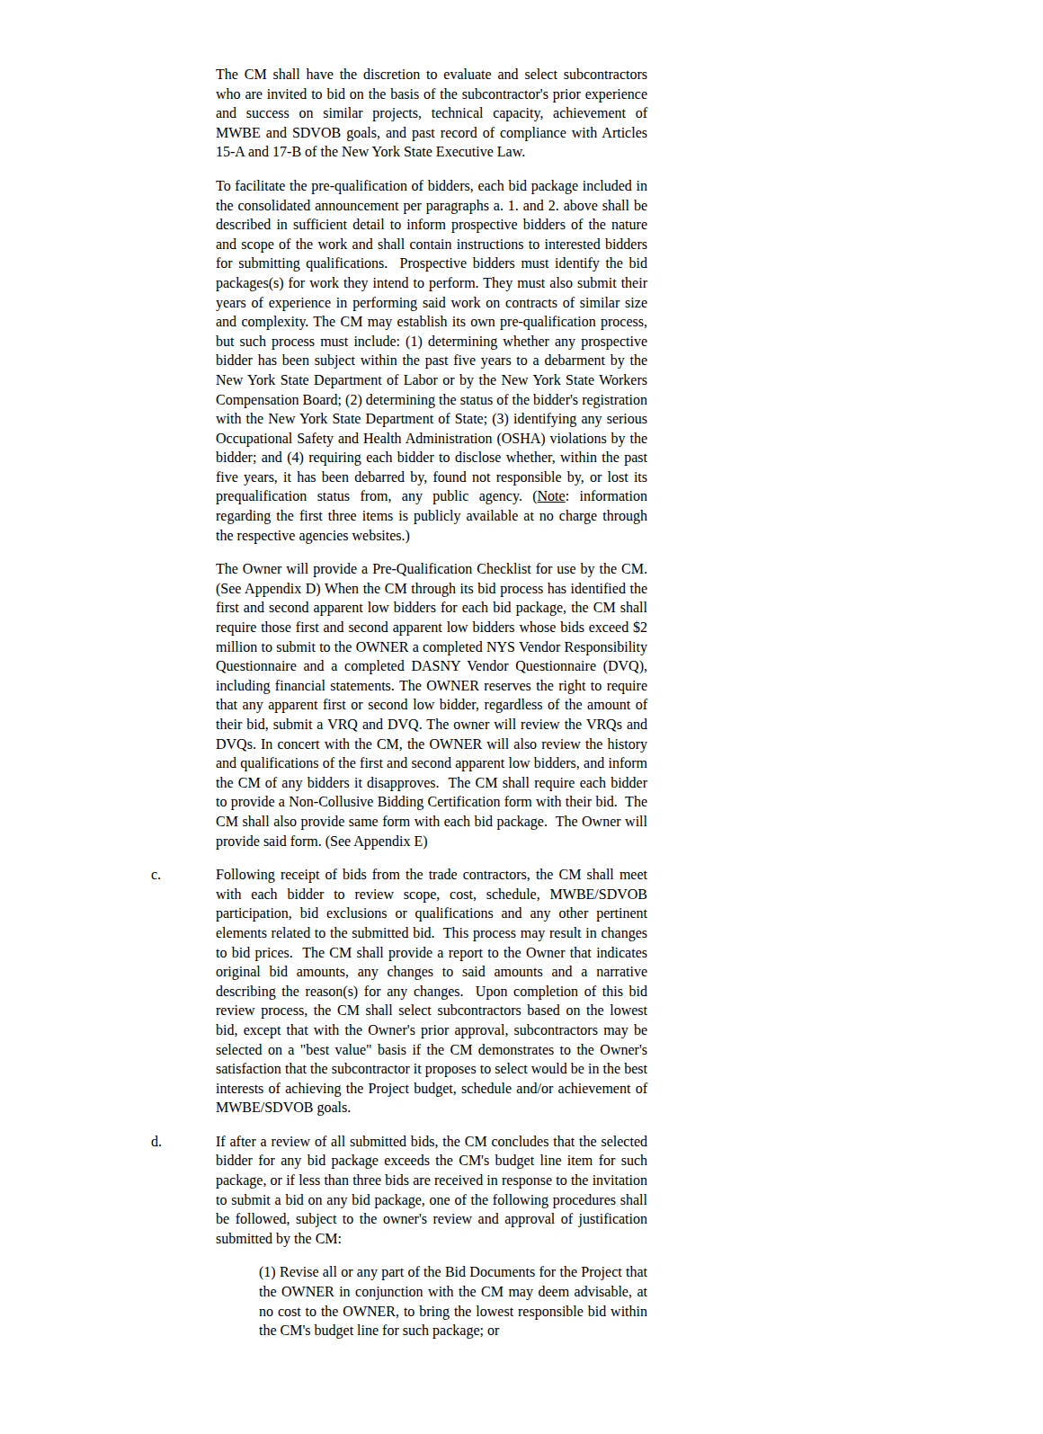The CM shall have the discretion to evaluate and select subcontractors who are invited to bid on the basis of the subcontractor's prior experience and success on similar projects, technical capacity, achievement of MWBE and SDVOB goals, and past record of compliance with Articles 15-A and 17-B of the New York State Executive Law.
To facilitate the pre-qualification of bidders, each bid package included in the consolidated announcement per paragraphs a. 1. and 2. above shall be described in sufficient detail to inform prospective bidders of the nature and scope of the work and shall contain instructions to interested bidders for submitting qualifications. Prospective bidders must identify the bid packages(s) for work they intend to perform. They must also submit their years of experience in performing said work on contracts of similar size and complexity. The CM may establish its own pre-qualification process, but such process must include: (1) determining whether any prospective bidder has been subject within the past five years to a debarment by the New York State Department of Labor or by the New York State Workers Compensation Board; (2) determining the status of the bidder's registration with the New York State Department of State; (3) identifying any serious Occupational Safety and Health Administration (OSHA) violations by the bidder; and (4) requiring each bidder to disclose whether, within the past five years, it has been debarred by, found not responsible by, or lost its prequalification status from, any public agency. (Note: information regarding the first three items is publicly available at no charge through the respective agencies websites.)
The Owner will provide a Pre-Qualification Checklist for use by the CM. (See Appendix D) When the CM through its bid process has identified the first and second apparent low bidders for each bid package, the CM shall require those first and second apparent low bidders whose bids exceed $2 million to submit to the OWNER a completed NYS Vendor Responsibility Questionnaire and a completed DASNY Vendor Questionnaire (DVQ), including financial statements. The OWNER reserves the right to require that any apparent first or second low bidder, regardless of the amount of their bid, submit a VRQ and DVQ. The owner will review the VRQs and DVQs. In concert with the CM, the OWNER will also review the history and qualifications of the first and second apparent low bidders, and inform the CM of any bidders it disapproves. The CM shall require each bidder to provide a Non-Collusive Bidding Certification form with their bid. The CM shall also provide same form with each bid package. The Owner will provide said form. (See Appendix E)
c.
Following receipt of bids from the trade contractors, the CM shall meet with each bidder to review scope, cost, schedule, MWBE/SDVOB participation, bid exclusions or qualifications and any other pertinent elements related to the submitted bid. This process may result in changes to bid prices. The CM shall provide a report to the Owner that indicates original bid amounts, any changes to said amounts and a narrative describing the reason(s) for any changes. Upon completion of this bid review process, the CM shall select subcontractors based on the lowest bid, except that with the Owner's prior approval, subcontractors may be selected on a "best value" basis if the CM demonstrates to the Owner's satisfaction that the subcontractor it proposes to select would be in the best interests of achieving the Project budget, schedule and/or achievement of MWBE/SDVOB goals.
d.
If after a review of all submitted bids, the CM concludes that the selected bidder for any bid package exceeds the CM's budget line item for such package, or if less than three bids are received in response to the invitation to submit a bid on any bid package, one of the following procedures shall be followed, subject to the owner's review and approval of justification submitted by the CM:
(1) Revise all or any part of the Bid Documents for the Project that the OWNER in conjunction with the CM may deem advisable, at no cost to the OWNER, to bring the lowest responsible bid within the CM's budget line for such package; or